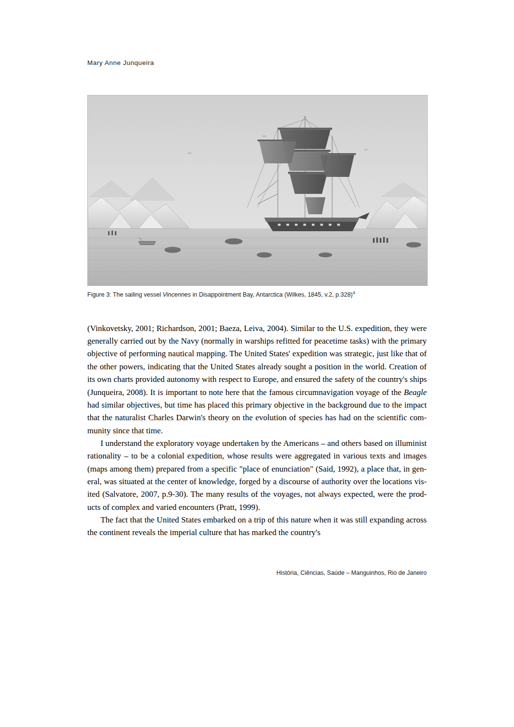Mary Anne Junqueira
Figure 3: The sailing vessel Vincennes in Disappointment Bay, Antarctica (Wilkes, 1845, v.2, p.328)4
(Vinkovetsky, 2001; Richardson, 2001; Baeza, Leiva, 2004). Similar to the U.S. expedition, they were generally carried out by the Navy (normally in warships refitted for peacetime tasks) with the primary objective of performing nautical mapping. The United States' expedition was strategic, just like that of the other powers, indicating that the United States already sought a position in the world. Creation of its own charts provided autonomy with respect to Europe, and ensured the safety of the country's ships (Junqueira, 2008). It is important to note here that the famous circumnavigation voyage of the Beagle had similar objectives, but time has placed this primary objective in the background due to the impact that the naturalist Charles Darwin's theory on the evolution of species has had on the scientific community since that time.
I understand the exploratory voyage undertaken by the Americans – and others based on illuminist rationality – to be a colonial expedition, whose results were aggregated in various texts and images (maps among them) prepared from a specific "place of enunciation" (Said, 1992), a place that, in general, was situated at the center of knowledge, forged by a discourse of authority over the locations visited (Salvatore, 2007, p.9-30). The many results of the voyages, not always expected, were the products of complex and varied encounters (Pratt, 1999).
The fact that the United States embarked on a trip of this nature when it was still expanding across the continent reveals the imperial culture that has marked the country's
História, Ciências, Saúde – Manguinhos, Rio de Janeiro